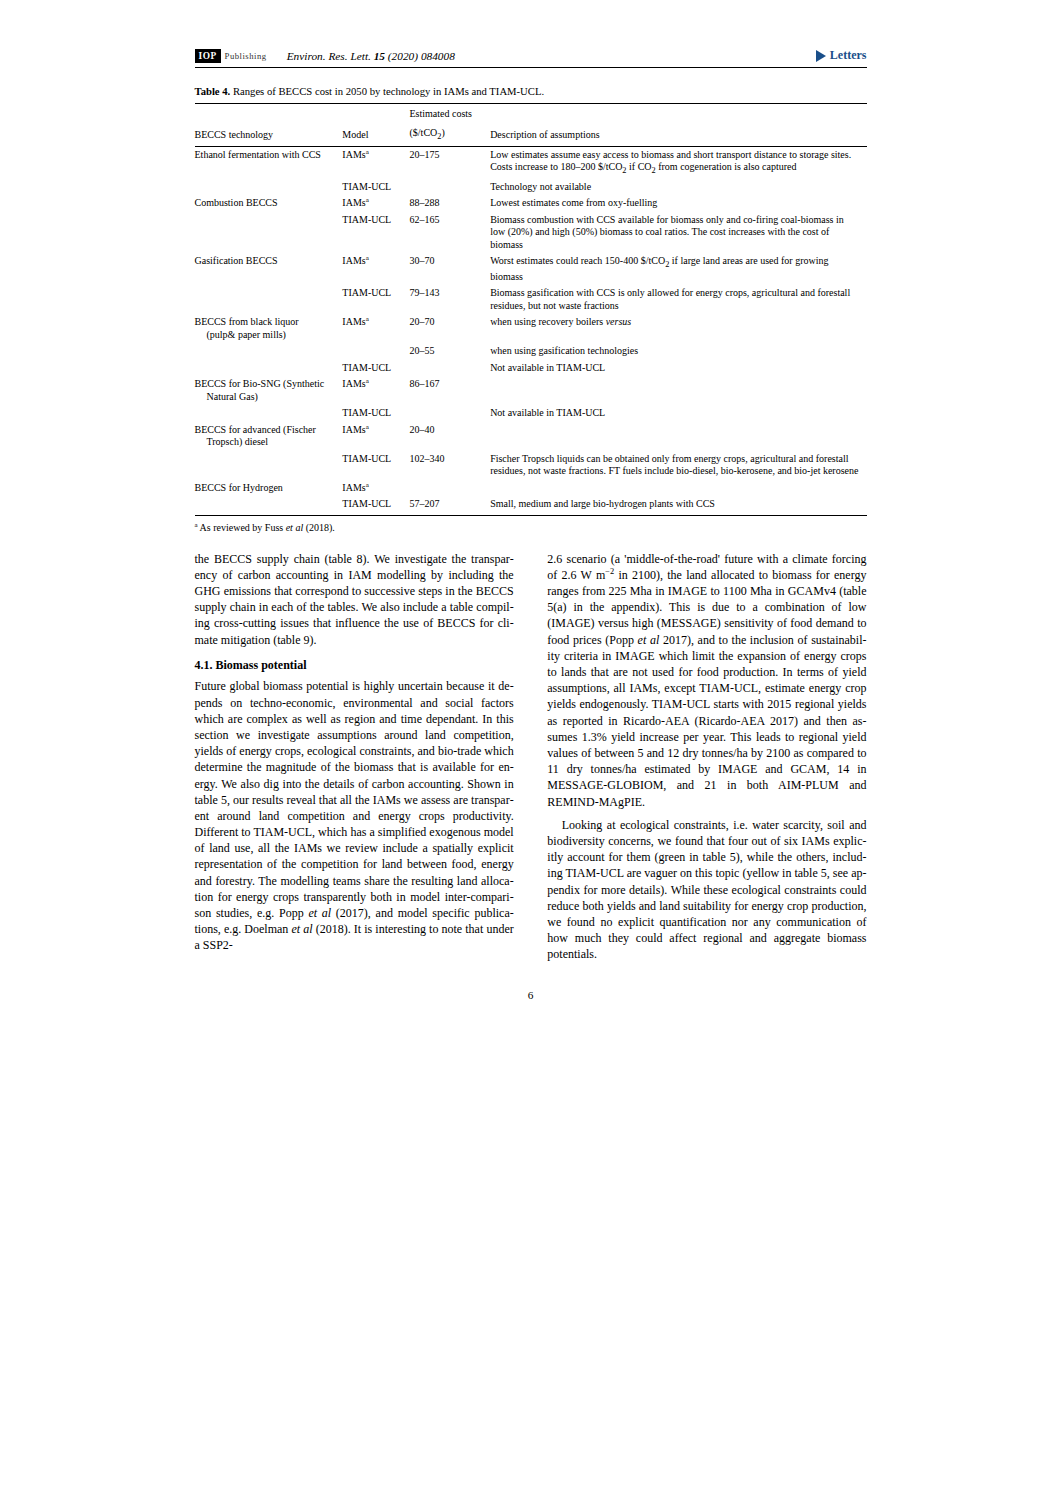IOP Publishing Environ. Res. Lett. 15 (2020) 084008 Letters
Table 4. Ranges of BECCS cost in 2050 by technology in IAMs and TIAM-UCL.
| | | Estimated costs | |
| --- | --- | --- | --- |
| BECCS technology | Model | ($/tCO 2 ) | Description of assumptions |
| Ethanol fermentation with CCS | IAMs a | 20–175 | Low estimates assume easy access to biomass and short transport distance to storage sites. Costs increase to 180–200 $/tCO 2 if CO 2 from cogeneration is also captured |
| | TIAM-UCL | | Technology not available |
| Combustion BECCS | IAMs a | 88–288 | Lowest estimates come from oxy-fuelling |
| | TIAM-UCL | 62–165 | Biomass combustion with CCS available for biomass only and co-firing coal-biomass in low (20%) and high (50%) biomass to coal ratios. The cost increases with the cost of biomass |
| Gasification BECCS | IAMs a | 30–70 | Worst estimates could reach 150-400 $/tCO 2 if large land areas are used for growing biomass |
| | TIAM-UCL | 79–143 | Biomass gasification with CCS is only allowed for energy crops, agricultural and forestall residues, but not waste fractions |
| BECCS from black liquor (pulp& paper mills) | IAMs a | 20–70 | when using recovery boilers versus |
| | | 20–55 | when using gasification technologies |
| | TIAM-UCL | | Not available in TIAM-UCL |
| BECCS for Bio-SNG (Synthetic Natural Gas) | IAMs a | 86–167 | |
| | TIAM-UCL | | Not available in TIAM-UCL |
| BECCS for advanced (Fischer Tropsch) diesel | IAMs a | 20–40 | |
| | TIAM-UCL | 102–340 | Fischer Tropsch liquids can be obtained only from energy crops, agricultural and forestall residues, not waste fractions. FT fuels include bio-diesel, bio-kerosene, and bio-jet kerosene |
| BECCS for Hydrogen | IAMs a | | |
| | TIAM-UCL | 57–207 | Small, medium and large bio-hydrogen plants with CCS |
a As reviewed by Fuss et al (2018).
the BECCS supply chain (table 8). We investigate the transparency of carbon accounting in IAM modelling by including the GHG emissions that correspond to successive steps in the BECCS supply chain in each of the tables. We also include a table compiling cross-cutting issues that influence the use of BECCS for climate mitigation (table 9).
4.1. Biomass potential
Future global biomass potential is highly uncertain because it depends on techno-economic, environmental and social factors which are complex as well as region and time dependant. In this section we investigate assumptions around land competition, yields of energy crops, ecological constraints, and bio-trade which determine the magnitude of the biomass that is available for energy. We also dig into the details of carbon accounting. Shown in table 5, our results reveal that all the IAMs we assess are transparent around land competition and energy crops productivity. Different to TIAM-UCL, which has a simplified exogenous model of land use, all the IAMs we review include a spatially explicit representation of the competition for land between food, energy and forestry. The modelling teams share the resulting land allocation for energy crops transparently both in model inter-comparison studies, e.g. Popp et al (2017), and model specific publications, e.g. Doelman et al (2018). It is interesting to note that under a SSP2-
2.6 scenario (a 'middle-of-the-road' future with a climate forcing of 2.6 W m−2 in 2100), the land allocated to biomass for energy ranges from 225 Mha in IMAGE to 1100 Mha in GCAMv4 (table 5(a) in the appendix). This is due to a combination of low (IMAGE) versus high (MESSAGE) sensitivity of food demand to food prices (Popp et al 2017), and to the inclusion of sustainability criteria in IMAGE which limit the expansion of energy crops to lands that are not used for food production. In terms of yield assumptions, all IAMs, except TIAM-UCL, estimate energy crop yields endogenously. TIAM-UCL starts with 2015 regional yields as reported in Ricardo-AEA (Ricardo-AEA 2017) and then assumes 1.3% yield increase per year. This leads to regional yield values of between 5 and 12 dry tonnes/ha by 2100 as compared to 11 dry tonnes/ha estimated by IMAGE and GCAM, 14 in MESSAGE-GLOBIOM, and 21 in both AIM-PLUM and REMIND-MAgPIE.
Looking at ecological constraints, i.e. water scarcity, soil and biodiversity concerns, we found that four out of six IAMs explicitly account for them (green in table 5), while the others, including TIAM-UCL are vaguer on this topic (yellow in table 5, see appendix for more details). While these ecological constraints could reduce both yields and land suitability for energy crop production, we found no explicit quantification nor any communication of how much they could affect regional and aggregate biomass potentials.
6